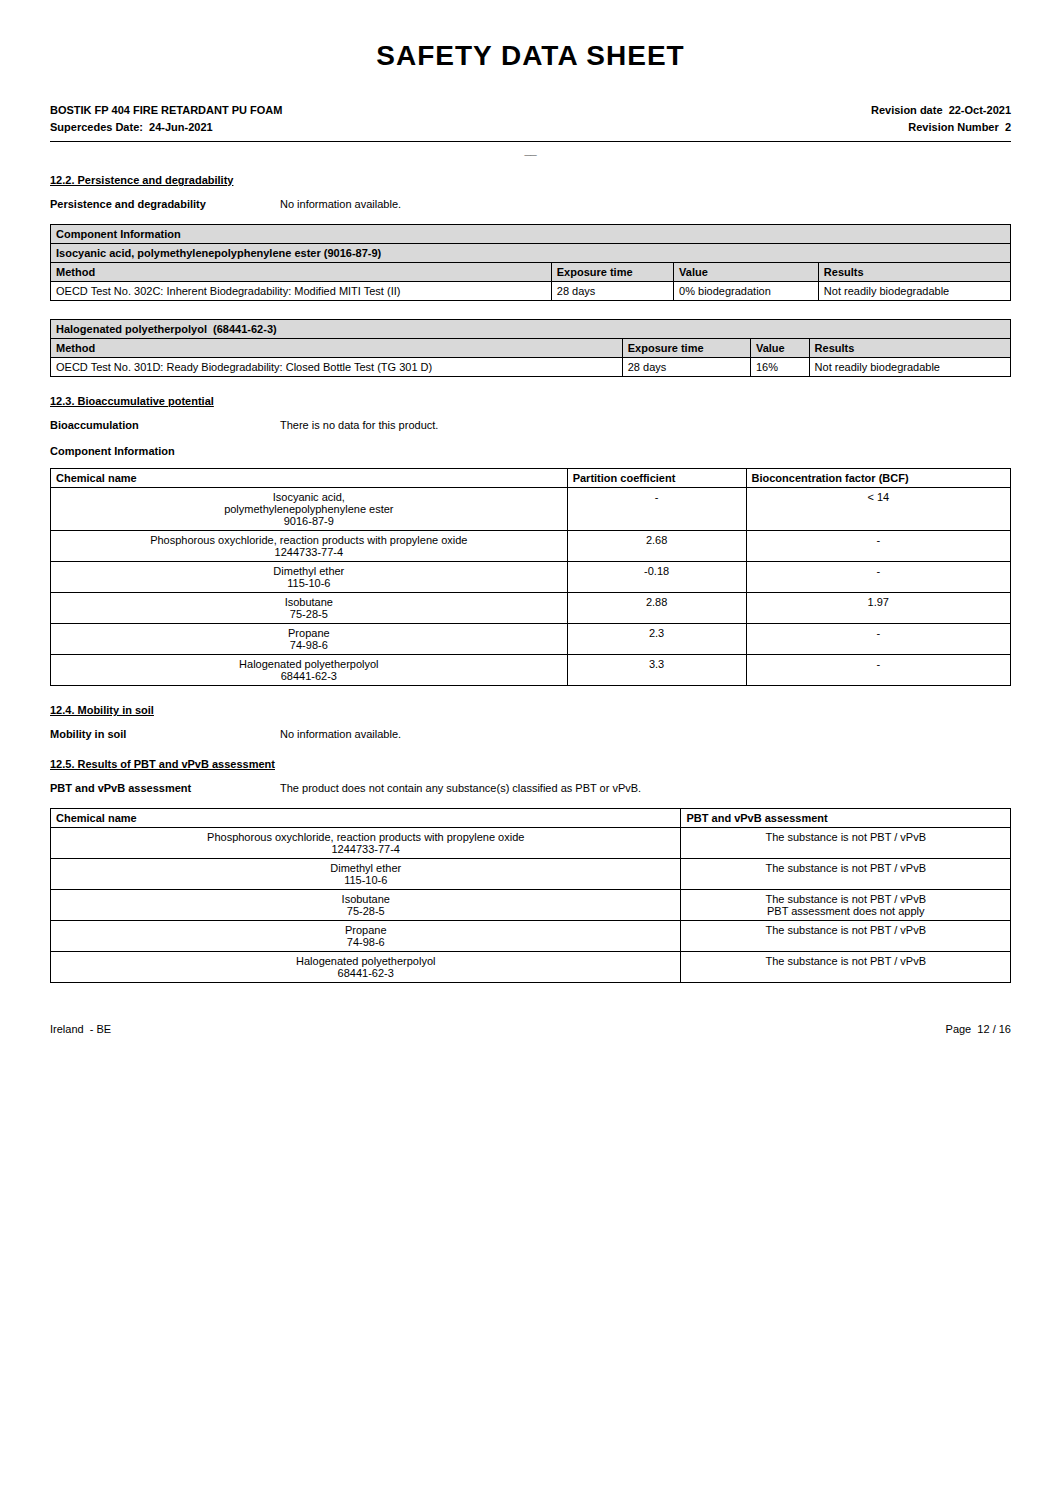SAFETY DATA SHEET
BOSTIK FP 404 FIRE RETARDANT PU FOAM
Supercedes Date: 24-Jun-2021
Revision date 22-Oct-2021
Revision Number 2
__
12.2. Persistence and degradability
Persistence and degradability
No information available.
| Component Information |
| Isocyanic acid, polymethylenepolyphenylene ester (9016-87-9) |
| Method | Exposure time | Value | Results |
| OECD Test No. 302C: Inherent Biodegradability: Modified MITI Test (II) | 28 days | 0% biodegradation | Not readily biodegradable |
| Halogenated polyetherpolyol (68441-62-3) |
| Method | Exposure time | Value | Results |
| OECD Test No. 301D: Ready Biodegradability: Closed Bottle Test (TG 301 D) | 28 days | 16% | Not readily biodegradable |
12.3. Bioaccumulative potential
Bioaccumulation
There is no data for this product.
Component Information
| Chemical name | Partition coefficient | Bioconcentration factor (BCF) |
| --- | --- | --- |
| Isocyanic acid, polymethylenepolyphenylene ester 9016-87-9 | - | < 14 |
| Phosphorous oxychloride, reaction products with propylene oxide 1244733-77-4 | 2.68 | - |
| Dimethyl ether 115-10-6 | -0.18 | - |
| Isobutane 75-28-5 | 2.88 | 1.97 |
| Propane 74-98-6 | 2.3 | - |
| Halogenated polyetherpolyol 68441-62-3 | 3.3 | - |
12.4. Mobility in soil
Mobility in soil
No information available.
12.5. Results of PBT and vPvB assessment
PBT and vPvB assessment
The product does not contain any substance(s) classified as PBT or vPvB.
| Chemical name | PBT and vPvB assessment |
| --- | --- |
| Phosphorous oxychloride, reaction products with propylene oxide 1244733-77-4 | The substance is not PBT / vPvB |
| Dimethyl ether 115-10-6 | The substance is not PBT / vPvB |
| Isobutane 75-28-5 | The substance is not PBT / vPvB PBT assessment does not apply |
| Propane 74-98-6 | The substance is not PBT / vPvB |
| Halogenated polyetherpolyol 68441-62-3 | The substance is not PBT / vPvB |
Ireland - BE
Page 12 / 16